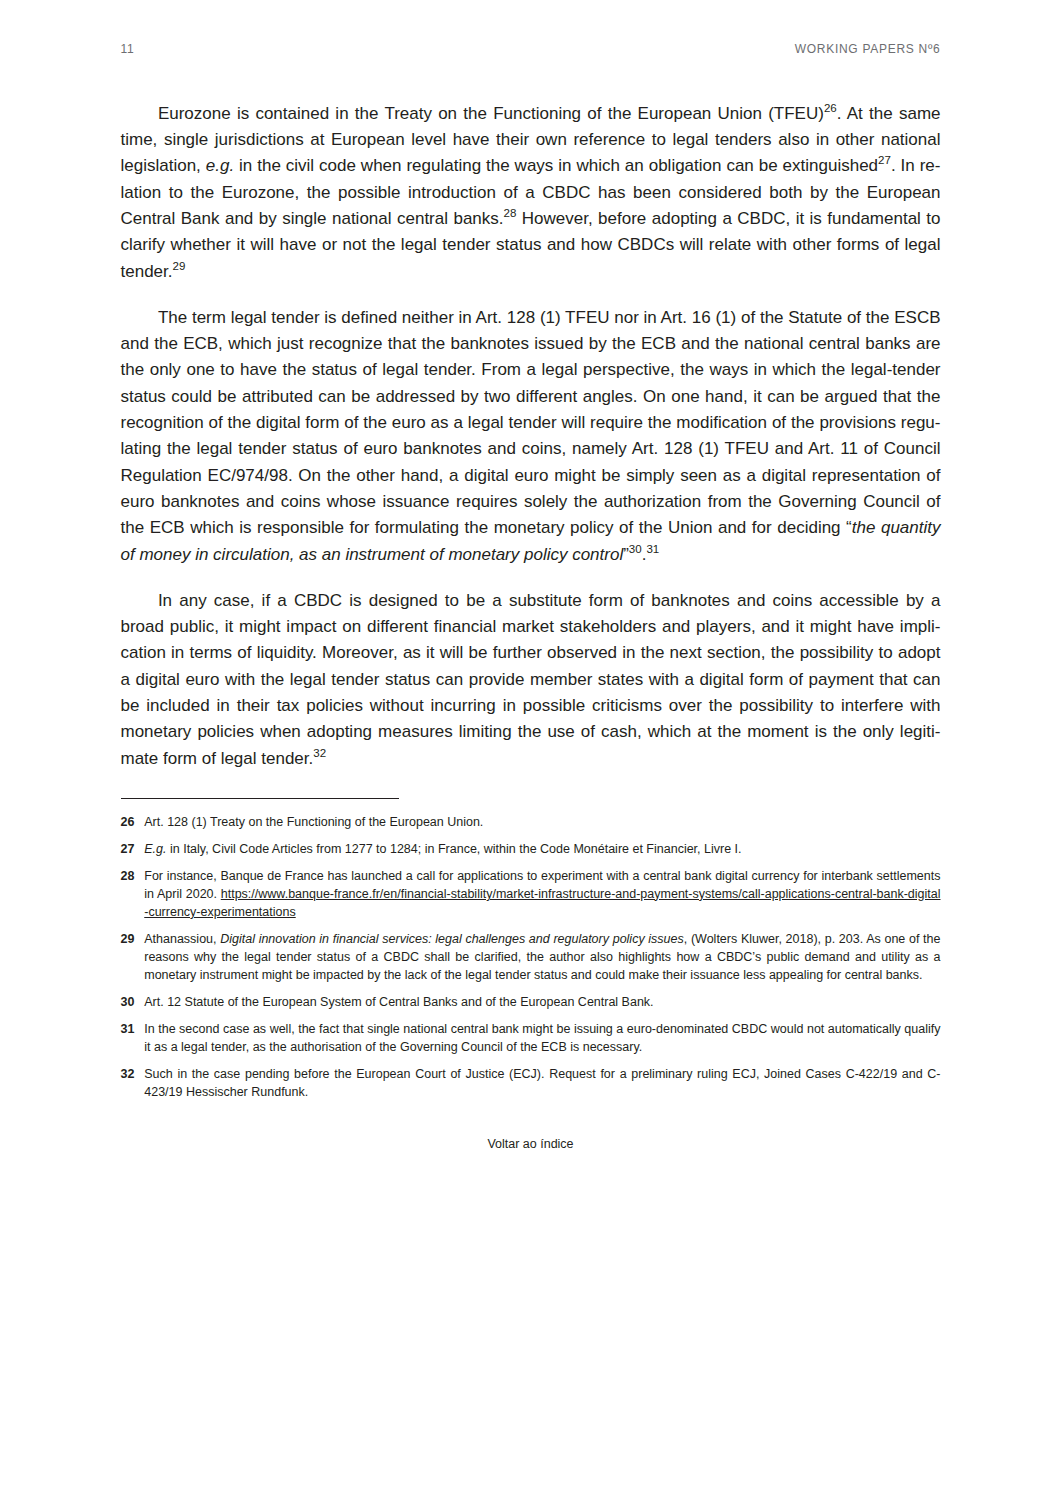11 Working Papers Nº6
Eurozone is contained in the Treaty on the Functioning of the European Union (TFEU)26. At the same time, single jurisdictions at European level have their own reference to legal tenders also in other national legislation, e.g. in the civil code when regulating the ways in which an obligation can be extinguished27. In relation to the Eurozone, the possible introduction of a CBDC has been considered both by the European Central Bank and by single national central banks.28 However, before adopting a CBDC, it is fundamental to clarify whether it will have or not the legal tender status and how CBDCs will relate with other forms of legal tender.29
The term legal tender is defined neither in Art. 128 (1) TFEU nor in Art. 16 (1) of the Statute of the ESCB and the ECB, which just recognize that the banknotes issued by the ECB and the national central banks are the only one to have the status of legal tender. From a legal perspective, the ways in which the legal-tender status could be attributed can be addressed by two different angles. On one hand, it can be argued that the recognition of the digital form of the euro as a legal tender will require the modification of the provisions regulating the legal tender status of euro banknotes and coins, namely Art. 128 (1) TFEU and Art. 11 of Council Regulation EC/974/98. On the other hand, a digital euro might be simply seen as a digital representation of euro banknotes and coins whose issuance requires solely the authorization from the Governing Council of the ECB which is responsible for formulating the monetary policy of the Union and for deciding “the quantity of money in circulation, as an instrument of monetary policy control”30.31
In any case, if a CBDC is designed to be a substitute form of banknotes and coins accessible by a broad public, it might impact on different financial market stakeholders and players, and it might have implication in terms of liquidity. Moreover, as it will be further observed in the next section, the possibility to adopt a digital euro with the legal tender status can provide member states with a digital form of payment that can be included in their tax policies without incurring in possible criticisms over the possibility to interfere with monetary policies when adopting measures limiting the use of cash, which at the moment is the only legitimate form of legal tender.32
26 Art. 128 (1) Treaty on the Functioning of the European Union.
27 E.g. in Italy, Civil Code Articles from 1277 to 1284; in France, within the Code Monétaire et Financier, Livre I.
28 For instance, Banque de France has launched a call for applications to experiment with a central bank digital currency for interbank settlements in April 2020. https://www.banque-france.fr/en/financial-stability/market-infrastructure-and-payment-systems/call-applications-central-bank-digital-currency-experimentations
29 Athanassiou, Digital innovation in financial services: legal challenges and regulatory policy issues, (Wolters Kluwer, 2018), p. 203. As one of the reasons why the legal tender status of a CBDC shall be clarified, the author also highlights how a CBDC’s public demand and utility as a monetary instrument might be impacted by the lack of the legal tender status and could make their issuance less appealing for central banks.
30 Art. 12 Statute of the European System of Central Banks and of the European Central Bank.
31 In the second case as well, the fact that single national central bank might be issuing a euro-denominated CBDC would not automatically qualify it as a legal tender, as the authorisation of the Governing Council of the ECB is necessary.
32 Such in the case pending before the European Court of Justice (ECJ). Request for a preliminary ruling ECJ, Joined Cases C-422/19 and C-423/19 Hessischer Rundfunk.
Voltar ao índice